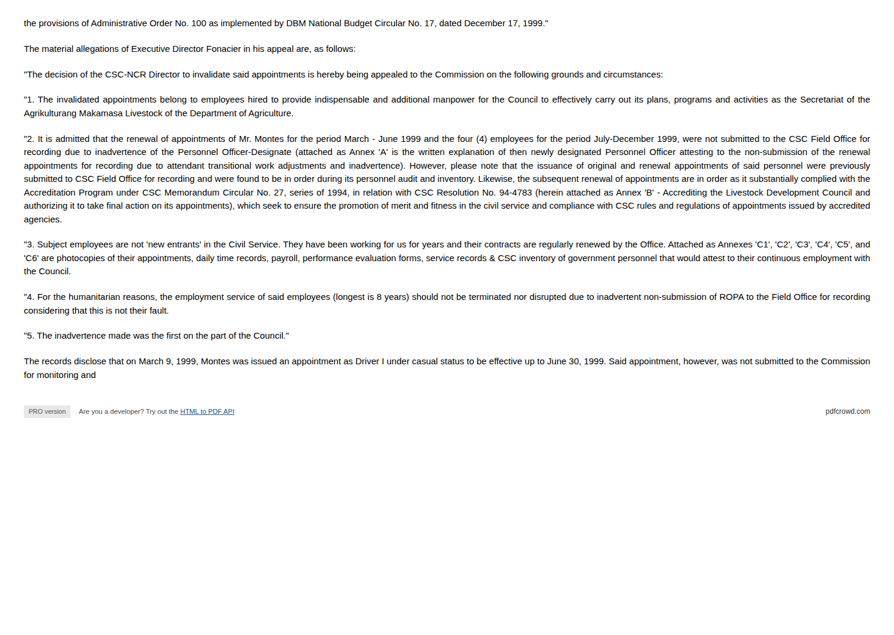the provisions of Administrative Order No. 100 as implemented by DBM National Budget Circular No. 17, dated December 17, 1999."
The material allegations of Executive Director Fonacier in his appeal are, as follows:
"The decision of the CSC-NCR Director to invalidate said appointments is hereby being appealed to the Commission on the following grounds and circumstances:
"1. The invalidated appointments belong to employees hired to provide indispensable and additional manpower for the Council to effectively carry out its plans, programs and activities as the Secretariat of the Agrikulturang Makamasa Livestock of the Department of Agriculture.
"2. It is admitted that the renewal of appointments of Mr. Montes for the period March - June 1999 and the four (4) employees for the period July-December 1999, were not submitted to the CSC Field Office for recording due to inadvertence of the Personnel Officer-Designate (attached as Annex 'A' is the written explanation of then newly designated Personnel Officer attesting to the non-submission of the renewal appointments for recording due to attendant transitional work adjustments and inadvertence). However, please note that the issuance of original and renewal appointments of said personnel were previously submitted to CSC Field Office for recording and were found to be in order during its personnel audit and inventory. Likewise, the subsequent renewal of appointments are in order as it substantially complied with the Accreditation Program under CSC Memorandum Circular No. 27, series of 1994, in relation with CSC Resolution No. 94-4783 (herein attached as Annex 'B' - Accrediting the Livestock Development Council and authorizing it to take final action on its appointments), which seek to ensure the promotion of merit and fitness in the civil service and compliance with CSC rules and regulations of appointments issued by accredited agencies.
"3. Subject employees are not 'new entrants' in the Civil Service. They have been working for us for years and their contracts are regularly renewed by the Office. Attached as Annexes 'C1', 'C2', 'C3', 'C4', 'C5', and 'C6' are photocopies of their appointments, daily time records, payroll, performance evaluation forms, service records & CSC inventory of government personnel that would attest to their continuous employment with the Council.
"4. For the humanitarian reasons, the employment service of said employees (longest is 8 years) should not be terminated nor disrupted due to inadvertent non-submission of ROPA to the Field Office for recording considering that this is not their fault.
"5. The inadvertence made was the first on the part of the Council."
The records disclose that on March 9, 1999, Montes was issued an appointment as Driver I under casual status to be effective up to June 30, 1999. Said appointment, however, was not submitted to the Commission for monitoring and
PRO version Are you a developer? Try out the HTML to PDF API pdfcrowd.com